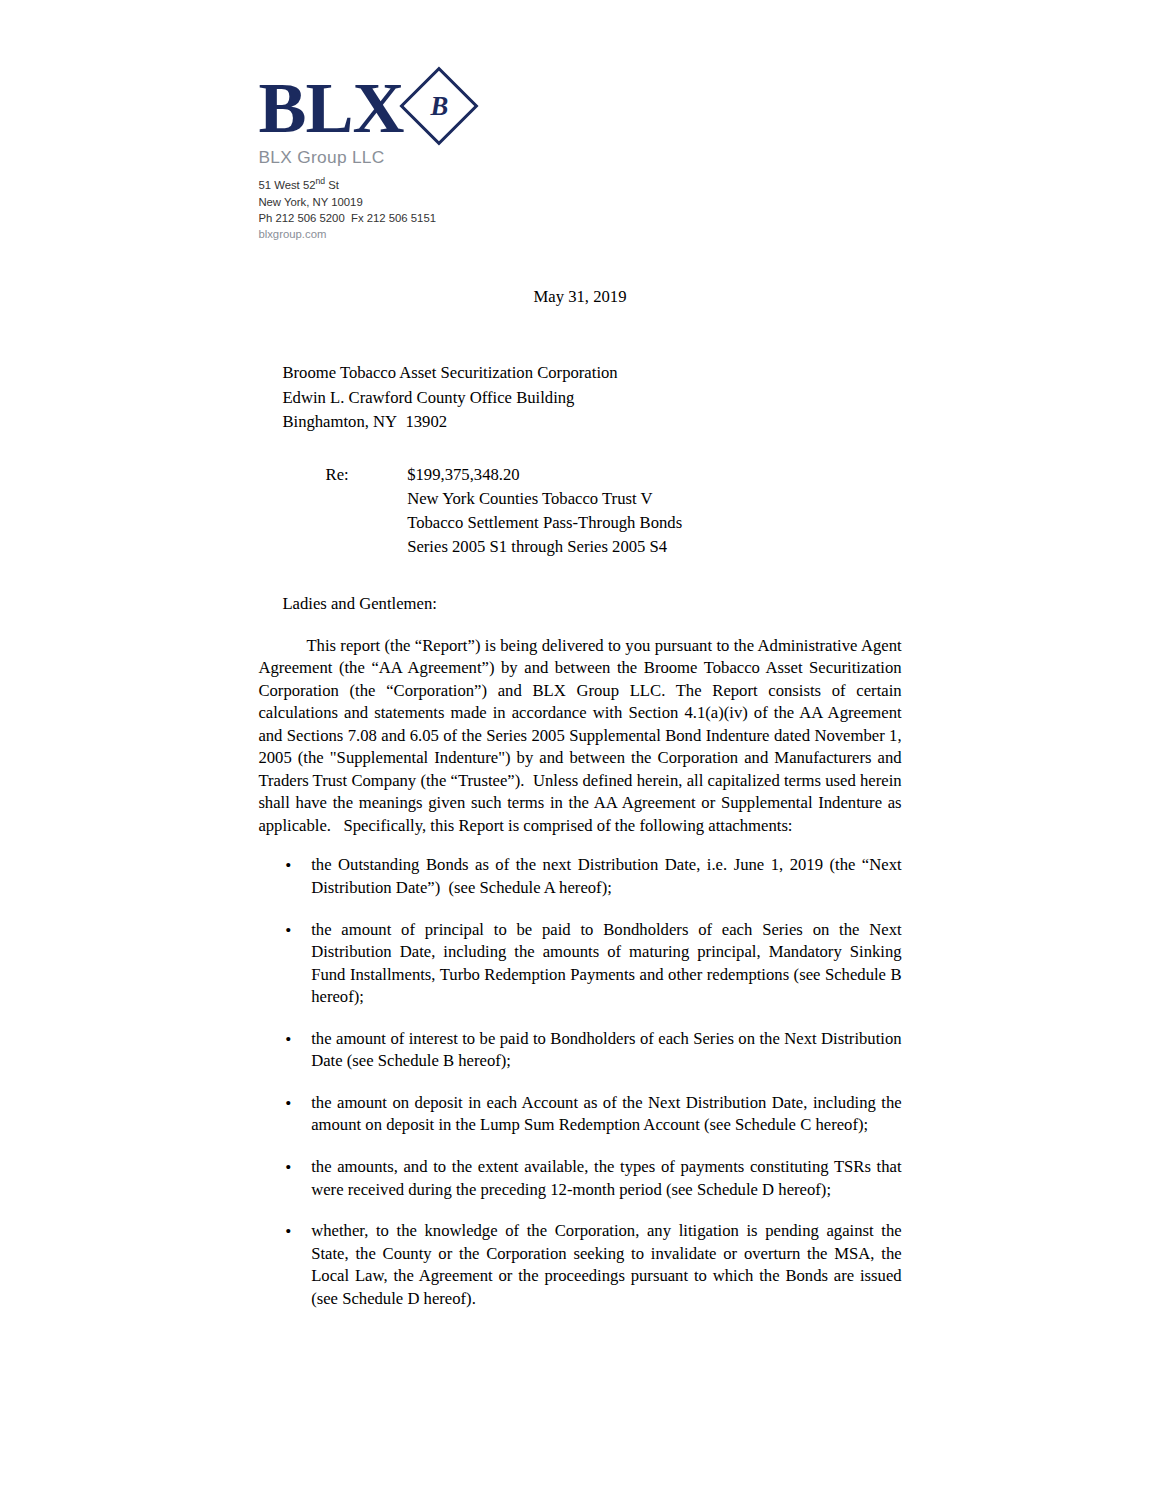BLXB
BLX Group LLC
51 West 52nd St
New York, NY 10019
Ph 212 506 5200 Fx 212 506 5151
blxgroup.com
May 31, 2019
Broome Tobacco Asset Securitization Corporation
Edwin L. Crawford County Office Building
Binghamton, NY 13902
| Re: | $199,375,348.20 |
| | New York Counties Tobacco Trust V |
| | Tobacco Settlement Pass-Through Bonds |
| | Series 2005 S1 through Series 2005 S4 |
Ladies and Gentlemen:
This report (the “Report”) is being delivered to you pursuant to the Administrative Agent Agreement (the “AA Agreement”) by and between the Broome Tobacco Asset Securitization Corporation (the “Corporation”) and BLX Group LLC. The Report consists of certain calculations and statements made in accordance with Section 4.1(a)(iv) of the AA Agreement and Sections 7.08 and 6.05 of the Series 2005 Supplemental Bond Indenture dated November 1, 2005 (the "Supplemental Indenture") by and between the Corporation and Manufacturers and Traders Trust Company (the “Trustee”). Unless defined herein, all capitalized terms used herein shall have the meanings given such terms in the AA Agreement or Supplemental Indenture as applicable. Specifically, this Report is comprised of the following attachments:
the Outstanding Bonds as of the next Distribution Date, i.e. June 1, 2019 (the “Next Distribution Date”) (see Schedule A hereof);
the amount of principal to be paid to Bondholders of each Series on the Next Distribution Date, including the amounts of maturing principal, Mandatory Sinking Fund Installments, Turbo Redemption Payments and other redemptions (see Schedule B hereof);
the amount of interest to be paid to Bondholders of each Series on the Next Distribution Date (see Schedule B hereof);
the amount on deposit in each Account as of the Next Distribution Date, including the amount on deposit in the Lump Sum Redemption Account (see Schedule C hereof);
the amounts, and to the extent available, the types of payments constituting TSRs that were received during the preceding 12-month period (see Schedule D hereof);
whether, to the knowledge of the Corporation, any litigation is pending against the State, the County or the Corporation seeking to invalidate or overturn the MSA, the Local Law, the Agreement or the proceedings pursuant to which the Bonds are issued (see Schedule D hereof).